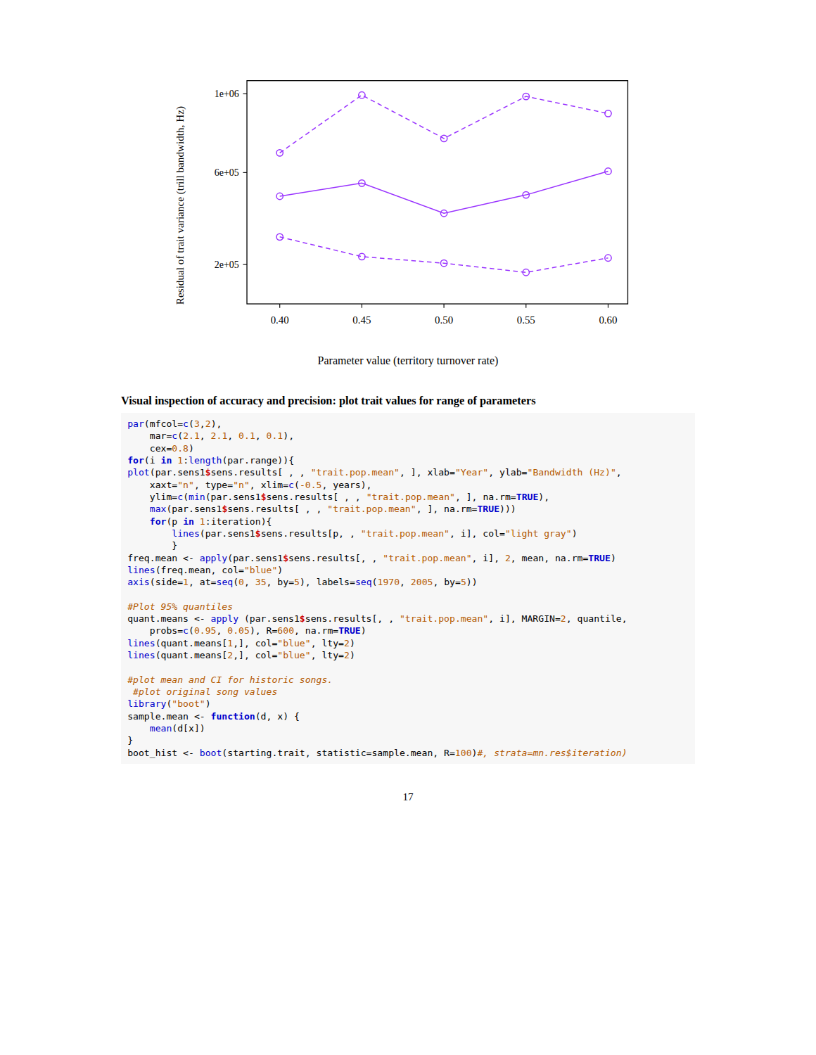Residual of trait variance (trill bandwidth, Hz)
1e+06 6e+05 2e+05 0.40 0.45 0.50 0.55 0.60
Parameter value (territory turnover rate)
Visual inspection of accuracy and precision: plot trait values for range of parameters
par(mfcol=c(3,2),
    mar=c(2.1, 2.1, 0.1, 0.1),
    cex=0.8)
for(i in 1:length(par.range)){
plot(par.sens1$sens.results[ , , "trait.pop.mean", ], xlab="Year", ylab="Bandwidth (Hz)",
    xaxt="n", type="n", xlim=c(-0.5, years),
    ylim=c(min(par.sens1$sens.results[ , , "trait.pop.mean", ], na.rm=TRUE),
    max(par.sens1$sens.results[ , , "trait.pop.mean", ], na.rm=TRUE)))
    for(p in 1:iteration){
        lines(par.sens1$sens.results[p, , "trait.pop.mean", i], col="light gray")
        }
freq.mean <- apply(par.sens1$sens.results[, , "trait.pop.mean", i], 2, mean, na.rm=TRUE)
lines(freq.mean, col="blue")
axis(side=1, at=seq(0, 35, by=5), labels=seq(1970, 2005, by=5))

#Plot 95% quantiles
quant.means <- apply (par.sens1$sens.results[, , "trait.pop.mean", i], MARGIN=2, quantile,
    probs=c(0.95, 0.05), R=600, na.rm=TRUE)
lines(quant.means[1,], col="blue", lty=2)
lines(quant.means[2,], col="blue", lty=2)

#plot mean and CI for historic songs.
 #plot original song values
library("boot")
sample.mean <- function(d, x) {
    mean(d[x])
}
boot_hist <- boot(starting.trait, statistic=sample.mean, R=100)#, strata=mn.res$iteration)
17